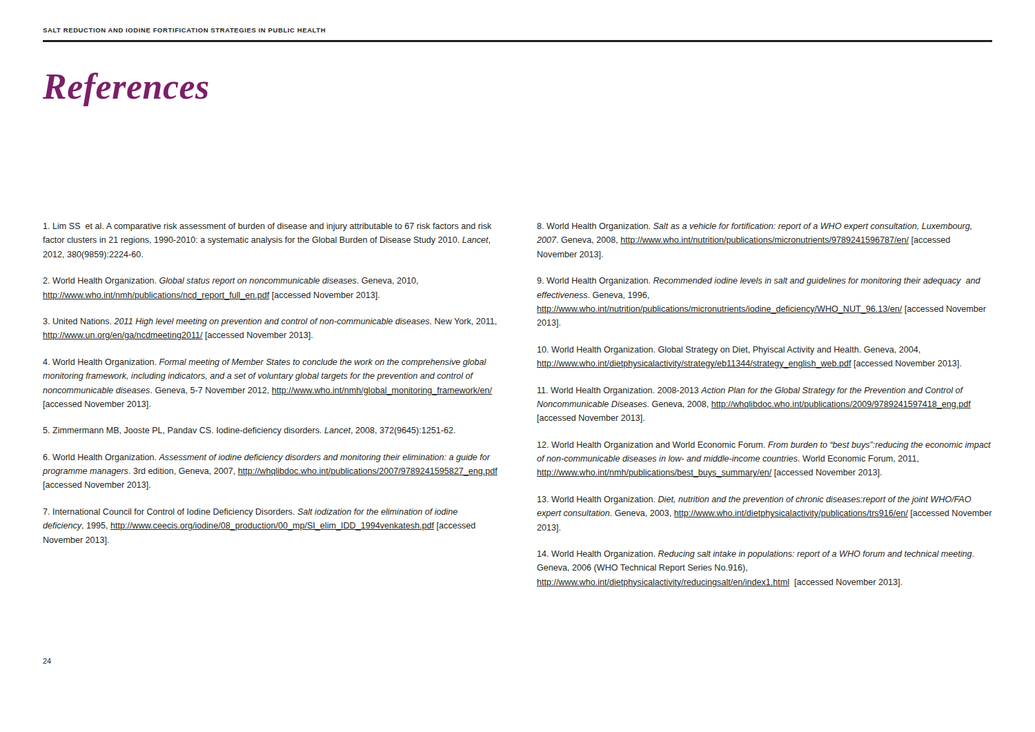Salt reduction and iodine fortification strategies in public health
References
1. Lim SS et al. A comparative risk assessment of burden of disease and injury attributable to 67 risk factors and risk factor clusters in 21 regions, 1990-2010: a systematic analysis for the Global Burden of Disease Study 2010. Lancet, 2012, 380(9859):2224-60.
2. World Health Organization. Global status report on noncommunicable diseases. Geneva, 2010, http://www.who.int/nmh/publications/ncd_report_full_en.pdf [accessed November 2013].
3. United Nations. 2011 High level meeting on prevention and control of non-communicable diseases. New York, 2011, http://www.un.org/en/ga/ncdmeeting2011/ [accessed November 2013].
4. World Health Organization. Formal meeting of Member States to conclude the work on the comprehensive global monitoring framework, including indicators, and a set of voluntary global targets for the prevention and control of noncommunicable diseases. Geneva, 5-7 November 2012, http://www.who.int/nmh/global_monitoring_framework/en/ [accessed November 2013].
5. Zimmermann MB, Jooste PL, Pandav CS. Iodine-deficiency disorders. Lancet, 2008, 372(9645):1251-62.
6. World Health Organization. Assessment of iodine deficiency disorders and monitoring their elimination: a guide for programme managers. 3rd edition, Geneva, 2007, http://whqlibdoc.who.int/publications/2007/9789241595827_eng.pdf [accessed November 2013].
7. International Council for Control of Iodine Deficiency Disorders. Salt iodization for the elimination of iodine deficiency, 1995, http://www.ceecis.org/iodine/08_production/00_mp/SI_elim_IDD_1994venkatesh.pdf [accessed November 2013].
8. World Health Organization. Salt as a vehicle for fortification: report of a WHO expert consultation, Luxembourg, 2007. Geneva, 2008, http://www.who.int/nutrition/publications/micronutrients/9789241596787/en/ [accessed November 2013].
9. World Health Organization. Recommended iodine levels in salt and guidelines for monitoring their adequacy and effectiveness. Geneva, 1996, http://www.who.int/nutrition/publications/micronutrients/iodine_deficiency/WHO_NUT_96.13/en/ [accessed November 2013].
10. World Health Organization. Global Strategy on Diet, Phyiscal Activity and Health. Geneva, 2004, http://www.who.int/dietphysicalactivity/strategy/eb11344/strategy_english_web.pdf [accessed November 2013].
11. World Health Organization. 2008-2013 Action Plan for the Global Strategy for the Prevention and Control of Noncommunicable Diseases. Geneva, 2008, http://whqlibdoc.who.int/publications/2009/9789241597418_eng.pdf [accessed November 2013].
12. World Health Organization and World Economic Forum. From burden to “best buys”:reducing the economic impact of non-communicable diseases in low- and middle-income countries. World Economic Forum, 2011, http://www.who.int/nmh/publications/best_buys_summary/en/ [accessed November 2013].
13. World Health Organization. Diet, nutrition and the prevention of chronic diseases:report of the joint WHO/FAO expert consultation. Geneva, 2003, http://www.who.int/dietphysicalactivity/publications/trs916/en/ [accessed November 2013].
14. World Health Organization. Reducing salt intake in populations: report of a WHO forum and technical meeting. Geneva, 2006 (WHO Technical Report Series No.916), http://www.who.int/dietphysicalactivity/reducingsalt/en/index1.html [accessed November 2013].
24